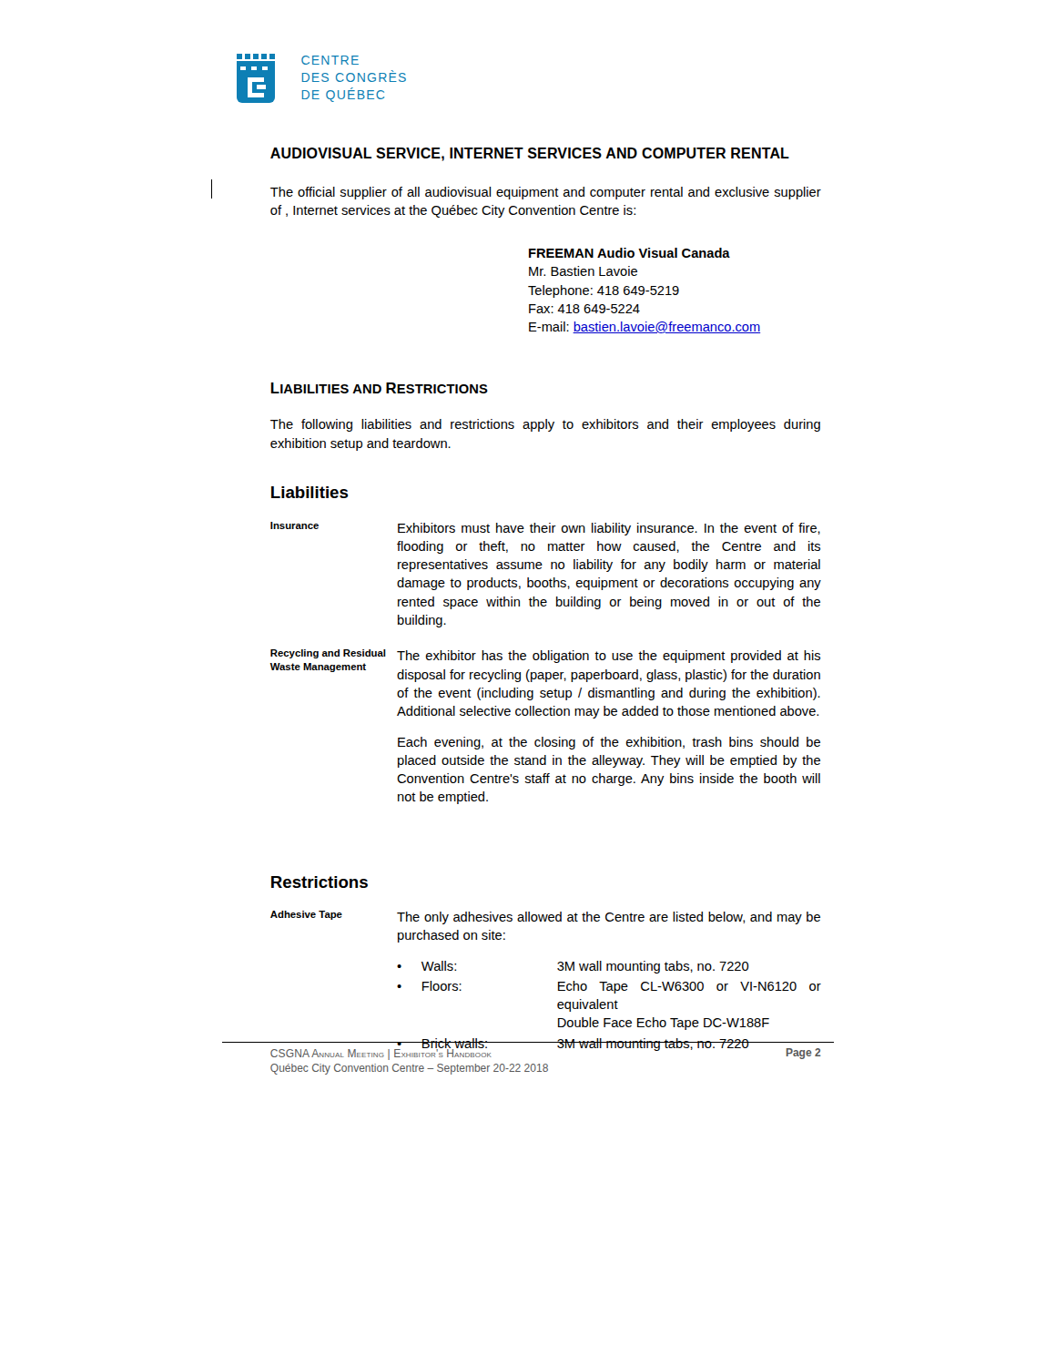CENTRE
DES CONGRÈS
DE QUÉBEC
AUDIOVISUAL SERVICE, INTERNET SERVICES AND COMPUTER RENTAL
The official supplier of all audiovisual equipment and computer rental and exclusive supplier of , Internet services at the Québec City Convention Centre is:
FREEMAN Audio Visual Canada
Mr. Bastien Lavoie
Telephone: 418 649-5219
Fax: 418 649-5224
E-mail: bastien.lavoie@freemanco.com
LIABILITIES AND RESTRICTIONS
The following liabilities and restrictions apply to exhibitors and their employees during exhibition setup and teardown.
Liabilities
| Insurance | Exhibitors must have their own liability insurance. In the event of fire, flooding or theft, no matter how caused, the Centre and its representatives assume no liability for any bodily harm or material damage to products, booths, equipment or decorations occupying any rented space within the building or being moved in or out of the building. |
| Recycling and Residual Waste Management | The exhibitor has the obligation to use the equipment provided at his disposal for recycling (paper, paperboard, glass, plastic) for the duration of the event (including setup / dismantling and during the exhibition). Additional selective collection may be added to those mentioned above. Each evening, at the closing of the exhibition, trash bins should be placed outside the stand in the alleyway. They will be emptied by the Convention Centre's staff at no charge. Any bins inside the booth will not be emptied. |
Restrictions
| Adhesive Tape | The only adhesives allowed at the Centre are listed below, and may be purchased on site: • Walls: 3M wall mounting tabs, no. 7220 • Floors: Echo Tape CL-W6300 or VI-N6120 or equivalent Double Face Echo Tape DC-W188F • Brick walls: 3M wall mounting tabs, no. 7220 |
CSGNA Annual Meeting | Exhibitor's Handbook
Québec City Convention Centre – September 20-22 2018
Page 2